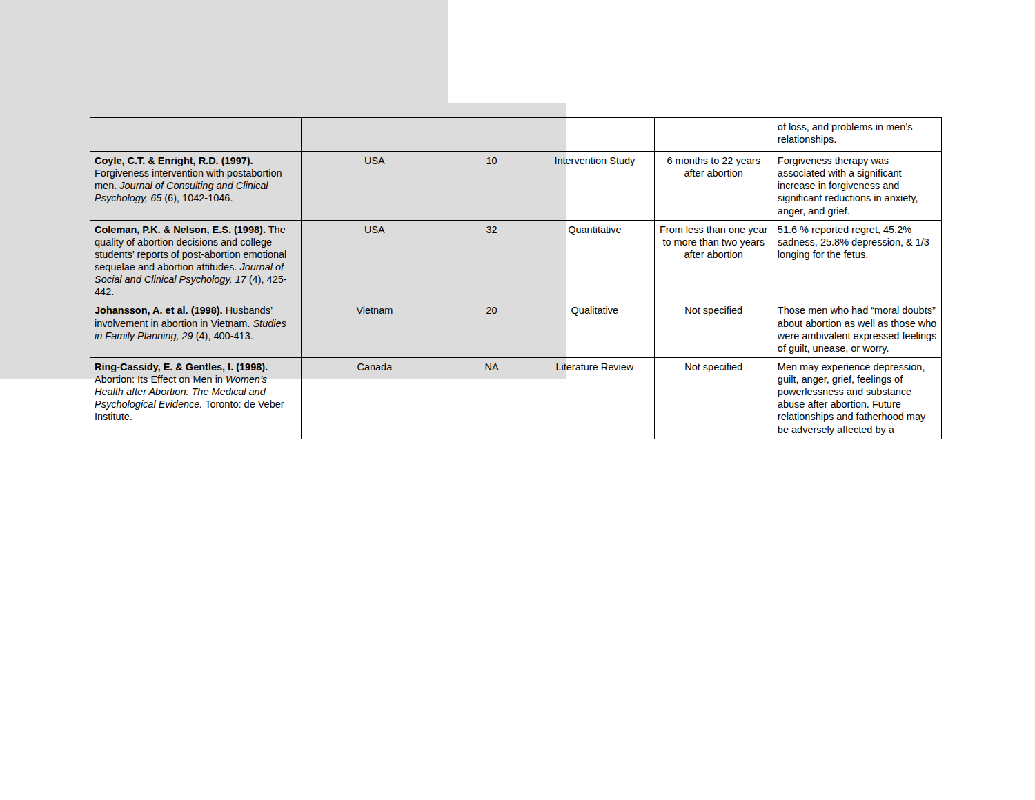| | | | | | of loss, and problems in men’s relationships. |
| Coyle, C.T. & Enright, R.D. (1997). Forgiveness intervention with postabortion men. Journal of Consulting and Clinical Psychology, 65 (6), 1042-1046. | USA | 10 | Intervention Study | 6 months to 22 years after abortion | Forgiveness therapy was associated with a significant increase in forgiveness and significant reductions in anxiety, anger, and grief. |
| Coleman, P.K. & Nelson, E.S. (1998). The quality of abortion decisions and college students’ reports of post-abortion emotional sequelae and abortion attitudes. Journal of Social and Clinical Psychology, 17 (4), 425-442. | USA | 32 | Quantitative | From less than one year to more than two years after abortion | 51.6 % reported regret, 45.2% sadness, 25.8% depression, & 1/3 longing for the fetus. |
| Johansson, A. et al. (1998). Husbands’ involvement in abortion in Vietnam. Studies in Family Planning, 29 (4), 400-413. | Vietnam | 20 | Qualitative | Not specified | Those men who had “moral doubts” about abortion as well as those who were ambivalent expressed feelings of guilt, unease, or worry. |
| Ring-Cassidy, E. & Gentles, I. (1998). Abortion: Its Effect on Men in Women’s Health after Abortion: The Medical and Psychological Evidence. Toronto: de Veber Institute. | Canada | NA | Literature Review | Not specified | Men may experience depression, guilt, anger, grief, feelings of powerlessness and substance abuse after abortion. Future relationships and fatherhood may be adversely affected by a |